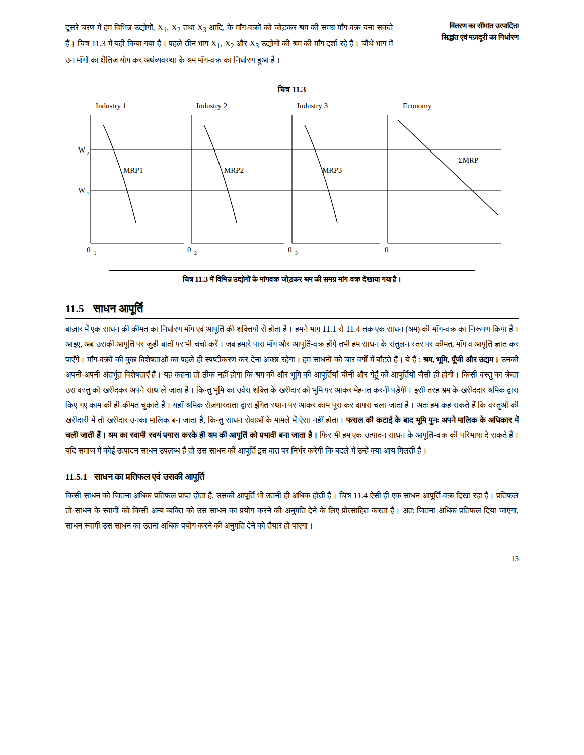वितरण का सीमांत उत्पादिता
सिद्धांत एवं मज़दूरी का निर्धारण
दूसरे चरण में हम विभिन्न उद्योगों, X1, X2 तथा X3 आदि, के माँग-वक्रों को जोड़कर श्रम की समग्र माँग-वक्र बना सकते हैं। चित्र 11.3 में यही किया गया है। पहले तीन भाग X1, X2 और X3 उद्योगों की श्रम की माँग दर्शा रहे हैं। चौथे भाग में उन माँगों का क्षैतिज योग कर अर्थव्यवस्था के श्रम माँग-वक्र का निर्धारण हुआ है।
चित्र 11.3
Industry 1 Industry 2 Industry 3 Economy W 2 W 1 MRP1 MRP2 MRP3 ΣMRP 0 1 0 2 0 3 0
चित्र 11.3 में विभिन्न उद्योगों के मांगवक्र जोड़कर श्रम की समग्र मांग-वक्र देखाया गया है।
11.5साधन आपूर्ति
बाज़ार में एक साधन की कीमत का निर्धारण माँग एवं आपूर्ति की शक्तियों से होता है। हमने भाग 11.1 से 11.4 तक एक साधन (श्रम) की माँग-वक्र का निरूपण किया हैं। आइए, अब उसकी आपूर्ति पर जुड़ी बातों पर भी चर्चा करें। जब हमारे पास माँग और आपूर्ति-वक्र होंगे तभी हम साधन के संतुलन स्तर पर कीमत, माँग व आपूर्ति ज्ञात कर पाएँगे। माँग-वक्रों की कुछ विशेषताओं का पहले ही स्पष्टीकरण कर देना अच्छा रहेगा। हम साधनों को चार वर्गों में बाँटते हैं। ये हैं : श्रम, भूमि, पूँजी और उद्यम। उनकी अपनी-अपनी अंतर्भूत विशेषताएँ हैं। यह कहना तो ठीक नहीं होगा कि श्रम की और भूमि की आपूर्तियाँ चीनी और गेहूँ की आपूर्तियों जैसी ही होगी। किसी वस्तु का क्रेता उस वस्तु को खरीदकर अपने साथ ले जाता है। किन्तु भूमि का उर्वरा शक्ति के खरीदार को भूमि पर आकर मेहनत करनी पड़ेगी। इसी तरह भ्रम के खरीददार श्रमिक द्वारा किए गए काम की ही कीमत चुकाते हैं। यहाँ श्रमिक रोज़गारदाता द्वारा इंगित स्थान पर आकर काम पूरा कर वापस चला जाता है। अतः हम कह सकते हैं कि वस्तुओं की खरीदारी में तो खरीदार उनका मालिक बन जाता है, किन्तु साधन सेवाओं के मामले में ऐसा नहीं होता। फसल की कटाई के बाद भूमि पुनः अपने मालिक के अधिकार में चली जाती हैं। श्रम का स्वामी स्वयं प्रयास करके ही श्रम की आपूर्ति को प्रभावी बना जाता है। फिर भी हम एक उत्पादन साधन के आपूर्ति-वक्र की परिभाषा दे सकते हैं। यदि समाज में कोई उत्पादन साधन उपलब्ध है तो उस साधन की आपूर्ति इस बात पर निर्भर करेगी कि बदले में उन्हें क्या आय मिलती है।
11.5.1साधन का प्रतिफल एवं उसकी आपूर्ति
किसी साधन को जितना अधिक प्रतिफल प्राप्त होता है, उसकी आपूर्ति भी उतनी ही अधिक होती है। चित्र 11.4 ऐसी ही एक साधन आपूर्ति-वक्र दिखा रहा है। प्रतिफल तो साधन के स्वामी को किसी अन्य व्यक्ति को उस साधन का प्रयोग करने की अनुमति देने के लिए प्रोत्साहित करता है। अतः जितना अधिक प्रतिफल दिया जाएगा, साधन स्वामी उस साधन का उतना अधिक प्रयोग करने की अनुमति देने को तैयार हो पाएगा।
13